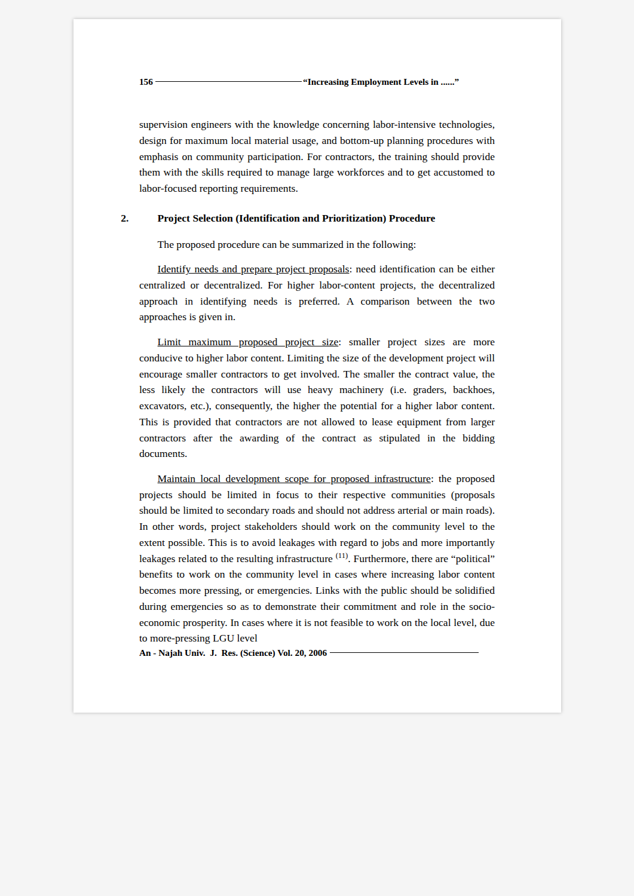156 “Increasing Employment Levels in ......”
supervision engineers with the knowledge concerning labor-intensive technologies, design for maximum local material usage, and bottom-up planning procedures with emphasis on community participation. For contractors, the training should provide them with the skills required to manage large workforces and to get accustomed to labor-focused reporting requirements.
2. Project Selection (Identification and Prioritization) Procedure
The proposed procedure can be summarized in the following:
Identify needs and prepare project proposals: need identification can be either centralized or decentralized. For higher labor-content projects, the decentralized approach in identifying needs is preferred. A comparison between the two approaches is given in.
Limit maximum proposed project size: smaller project sizes are more conducive to higher labor content. Limiting the size of the development project will encourage smaller contractors to get involved. The smaller the contract value, the less likely the contractors will use heavy machinery (i.e. graders, backhoes, excavators, etc.), consequently, the higher the potential for a higher labor content. This is provided that contractors are not allowed to lease equipment from larger contractors after the awarding of the contract as stipulated in the bidding documents.
Maintain local development scope for proposed infrastructure: the proposed projects should be limited in focus to their respective communities (proposals should be limited to secondary roads and should not address arterial or main roads). In other words, project stakeholders should work on the community level to the extent possible. This is to avoid leakages with regard to jobs and more importantly leakages related to the resulting infrastructure (11). Furthermore, there are “political” benefits to work on the community level in cases where increasing labor content becomes more pressing, or emergencies. Links with the public should be solidified during emergencies so as to demonstrate their commitment and role in the socio-economic prosperity. In cases where it is not feasible to work on the local level, due to more-pressing LGU level
An - Najah Univ. J. Res. (Science) Vol. 20, 2006